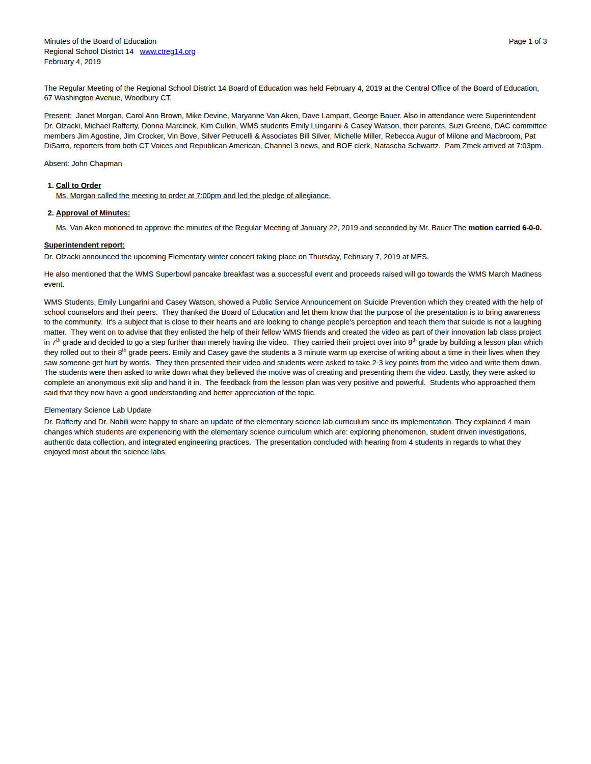Minutes of the Board of Education
Page 1 of 3
Regional School District 14 www.ctreg14.org
February 4, 2019
The Regular Meeting of the Regional School District 14 Board of Education was held February 4, 2019 at the Central Office of the Board of Education, 67 Washington Avenue, Woodbury CT.
Present: Janet Morgan, Carol Ann Brown, Mike Devine, Maryanne Van Aken, Dave Lampart, George Bauer. Also in attendance were Superintendent Dr. Olzacki, Michael Rafferty, Donna Marcinek, Kim Culkin, WMS students Emily Lungarini & Casey Watson, their parents, Suzi Greene, DAC committee members Jim Agostine, Jim Crocker, Vin Bove, Silver Petrucelli & Associates Bill Silver, Michelle Miller, Rebecca Augur of Milone and Macbroom, Pat DiSarro, reporters from both CT Voices and Republican American, Channel 3 news, and BOE clerk, Natascha Schwartz. Pam Zmek arrived at 7:03pm.
Absent: John Chapman
Call to Order
Ms. Morgan called the meeting to order at 7:00pm and led the pledge of allegiance.
Approval of Minutes:
Ms. Van Aken motioned to approve the minutes of the Regular Meeting of January 22, 2019 and seconded by Mr. Bauer The motion carried 6-0-0.
Superintendent report:
Dr. Olzacki announced the upcoming Elementary winter concert taking place on Thursday, February 7, 2019 at MES.
He also mentioned that the WMS Superbowl pancake breakfast was a successful event and proceeds raised will go towards the WMS March Madness event.
WMS Students, Emily Lungarini and Casey Watson, showed a Public Service Announcement on Suicide Prevention which they created with the help of school counselors and their peers. They thanked the Board of Education and let them know that the purpose of the presentation is to bring awareness to the community. It's a subject that is close to their hearts and are looking to change people's perception and teach them that suicide is not a laughing matter. They went on to advise that they enlisted the help of their fellow WMS friends and created the video as part of their innovation lab class project in 7th grade and decided to go a step further than merely having the video. They carried their project over into 8th grade by building a lesson plan which they rolled out to their 8th grade peers. Emily and Casey gave the students a 3 minute warm up exercise of writing about a time in their lives when they saw someone get hurt by words. They then presented their video and students were asked to take 2-3 key points from the video and write them down. The students were then asked to write down what they believed the motive was of creating and presenting them the video. Lastly, they were asked to complete an anonymous exit slip and hand it in. The feedback from the lesson plan was very positive and powerful. Students who approached them said that they now have a good understanding and better appreciation of the topic.
Elementary Science Lab Update
Dr. Rafferty and Dr. Nobili were happy to share an update of the elementary science lab curriculum since its implementation. They explained 4 main changes which students are experiencing with the elementary science curriculum which are: exploring phenomenon, student driven investigations, authentic data collection, and integrated engineering practices. The presentation concluded with hearing from 4 students in regards to what they enjoyed most about the science labs.